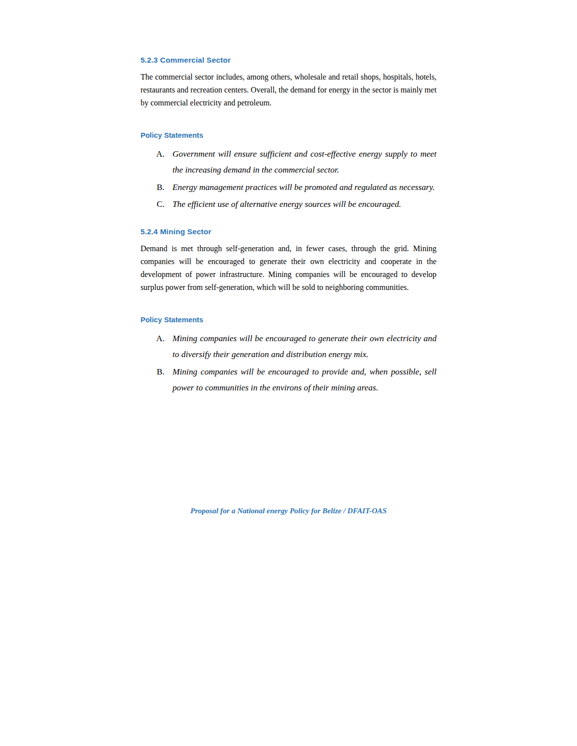5.2.3 Commercial Sector
The commercial sector includes, among others, wholesale and retail shops, hospitals, hotels, restaurants and recreation centers. Overall, the demand for energy in the sector is mainly met by commercial electricity and petroleum.
Policy Statements
Government will ensure sufficient and cost-effective energy supply to meet the increasing demand in the commercial sector.
Energy management practices will be promoted and regulated as necessary.
The efficient use of alternative energy sources will be encouraged.
5.2.4 Mining Sector
Demand is met through self-generation and, in fewer cases, through the grid. Mining companies will be encouraged to generate their own electricity and cooperate in the development of power infrastructure. Mining companies will be encouraged to develop surplus power from self-generation, which will be sold to neighboring communities.
Policy Statements
Mining companies will be encouraged to generate their own electricity and to diversify their generation and distribution energy mix.
Mining companies will be encouraged to provide and, when possible, sell power to communities in the environs of their mining areas.
Proposal for a National energy Policy for Belize / DFAIT-OAS